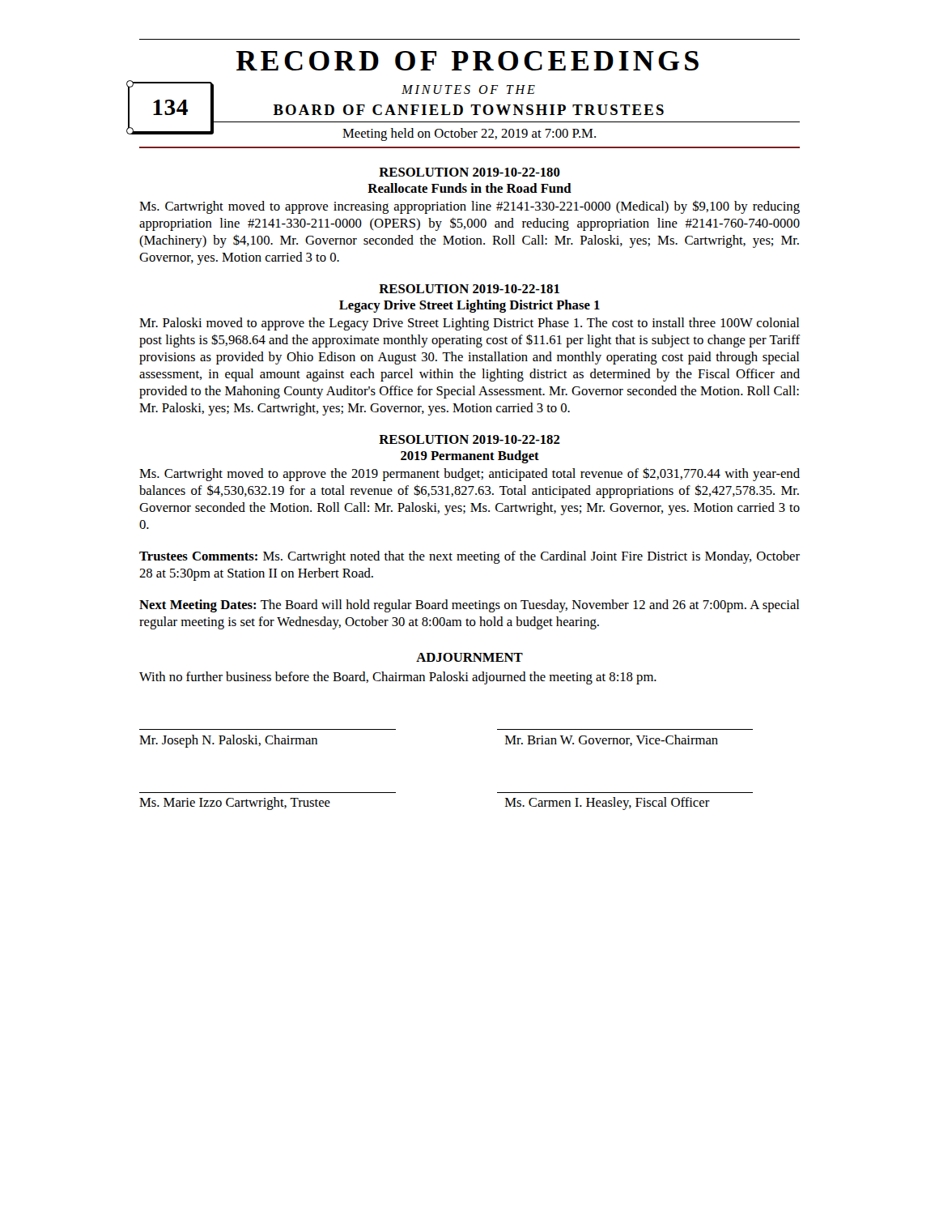RECORD OF PROCEEDINGS
MINUTES OF THE
BOARD OF CANFIELD TOWNSHIP TRUSTEES
Meeting held on October 22, 2019 at 7:00 P.M.
134
RESOLUTION 2019-10-22-180
Reallocate Funds in the Road Fund
Ms. Cartwright moved to approve increasing appropriation line #2141-330-221-0000 (Medical) by $9,100 by reducing appropriation line #2141-330-211-0000 (OPERS) by $5,000 and reducing appropriation line #2141-760-740-0000 (Machinery) by $4,100. Mr. Governor seconded the Motion. Roll Call: Mr. Paloski, yes; Ms. Cartwright, yes; Mr. Governor, yes. Motion carried 3 to 0.
RESOLUTION 2019-10-22-181
Legacy Drive Street Lighting District Phase 1
Mr. Paloski moved to approve the Legacy Drive Street Lighting District Phase 1. The cost to install three 100W colonial post lights is $5,968.64 and the approximate monthly operating cost of $11.61 per light that is subject to change per Tariff provisions as provided by Ohio Edison on August 30. The installation and monthly operating cost paid through special assessment, in equal amount against each parcel within the lighting district as determined by the Fiscal Officer and provided to the Mahoning County Auditor's Office for Special Assessment. Mr. Governor seconded the Motion. Roll Call: Mr. Paloski, yes; Ms. Cartwright, yes; Mr. Governor, yes. Motion carried 3 to 0.
RESOLUTION 2019-10-22-182
2019 Permanent Budget
Ms. Cartwright moved to approve the 2019 permanent budget; anticipated total revenue of $2,031,770.44 with year-end balances of $4,530,632.19 for a total revenue of $6,531,827.63. Total anticipated appropriations of $2,427,578.35. Mr. Governor seconded the Motion. Roll Call: Mr. Paloski, yes; Ms. Cartwright, yes; Mr. Governor, yes. Motion carried 3 to 0.
Trustees Comments: Ms. Cartwright noted that the next meeting of the Cardinal Joint Fire District is Monday, October 28 at 5:30pm at Station II on Herbert Road.
Next Meeting Dates: The Board will hold regular Board meetings on Tuesday, November 12 and 26 at 7:00pm. A special regular meeting is set for Wednesday, October 30 at 8:00am to hold a budget hearing.
ADJOURNMENT
With no further business before the Board, Chairman Paloski adjourned the meeting at 8:18 pm.
| Mr. Joseph N. Paloski, Chairman | Mr. Brian W. Governor, Vice-Chairman |
| Ms. Marie Izzo Cartwright, Trustee | Ms. Carmen I. Heasley, Fiscal Officer |